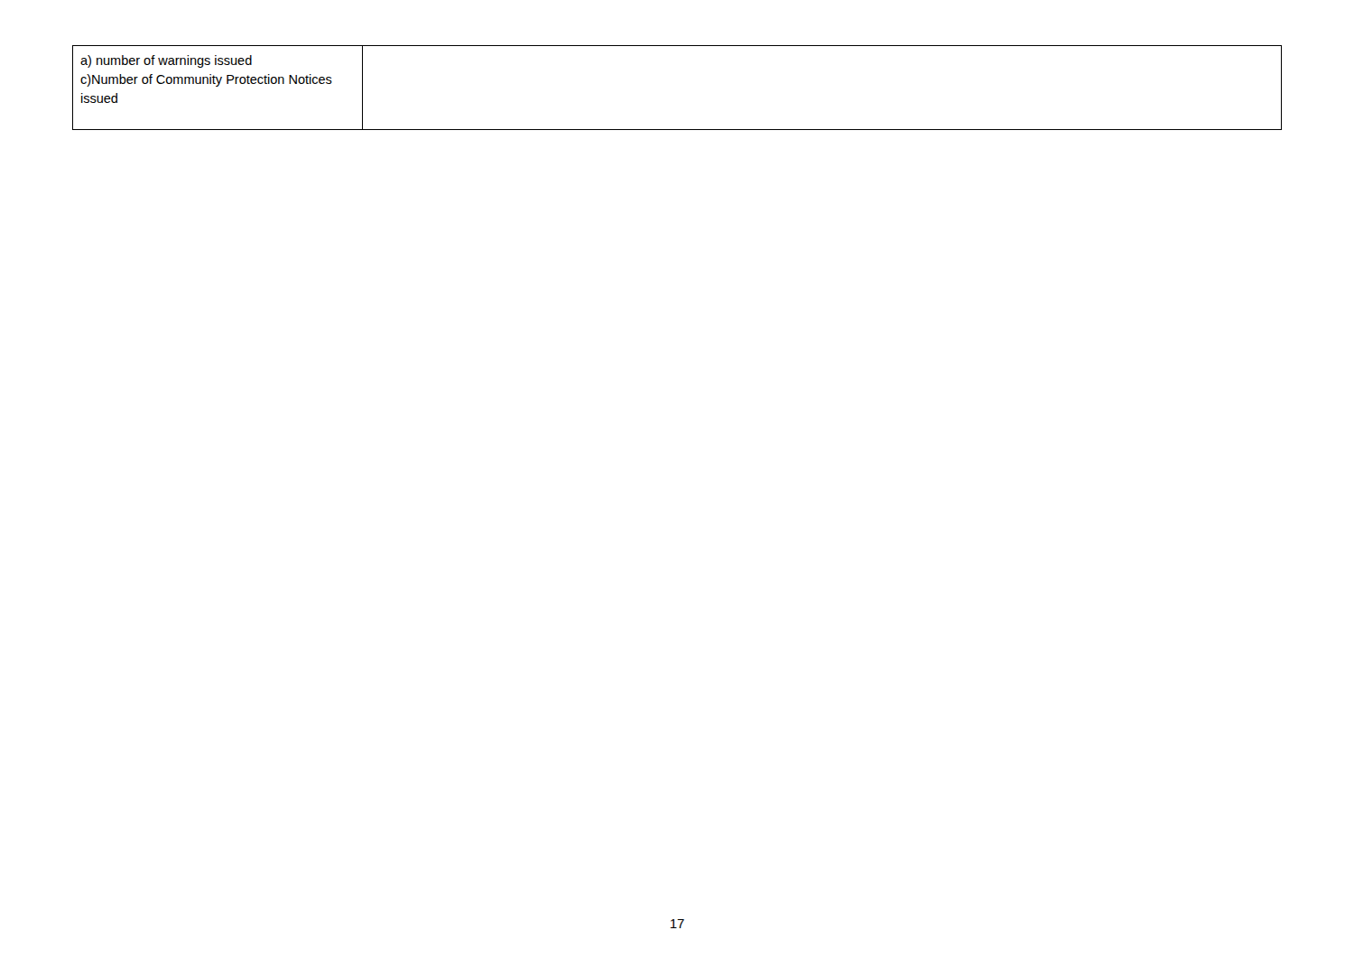| a) number of warnings issued c)Number of Community Protection Notices issued | |
17